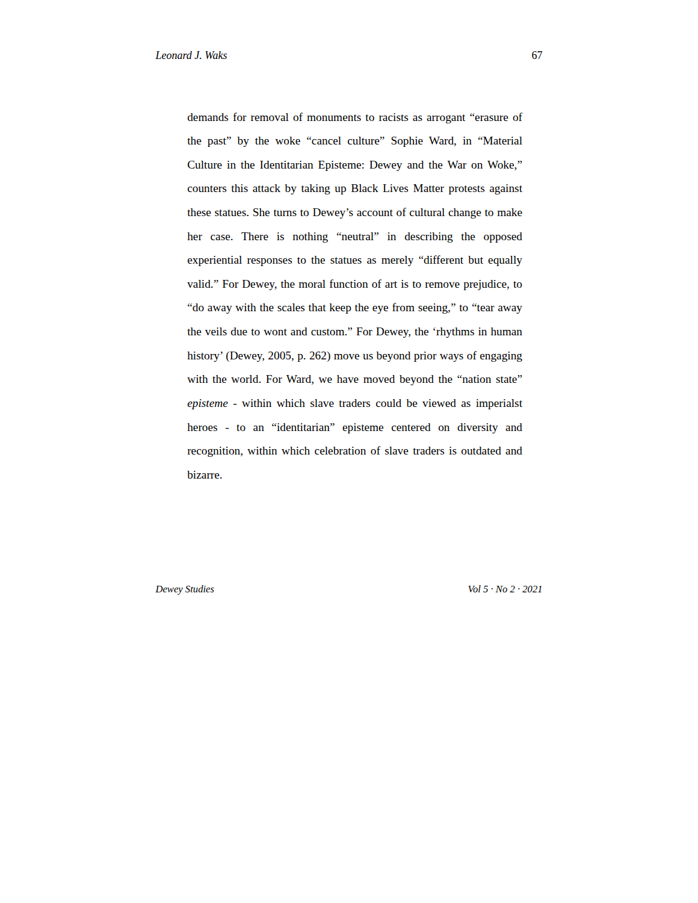Leonard J. Waks 67
demands for removal of monuments to racists as arrogant “erasure of the past” by the woke “cancel culture” Sophie Ward, in “Material Culture in the Identitarian Episteme: Dewey and the War on Woke,” counters this attack by taking up Black Lives Matter protests against these statues. She turns to Dewey’s account of cultural change to make her case. There is nothing “neutral” in describing the opposed experiential responses to the statues as merely “different but equally valid.” For Dewey, the moral function of art is to remove prejudice, to “do away with the scales that keep the eye from seeing,” to “tear away the veils due to wont and custom.” For Dewey, the ‘rhythms in human history’ (Dewey, 2005, p. 262) move us beyond prior ways of engaging with the world. For Ward, we have moved beyond the “nation state” episteme - within which slave traders could be viewed as imperialst heroes - to an “identitarian” episteme centered on diversity and recognition, within which celebration of slave traders is outdated and bizarre.
Dewey Studies Vol 5 · No 2 · 2021